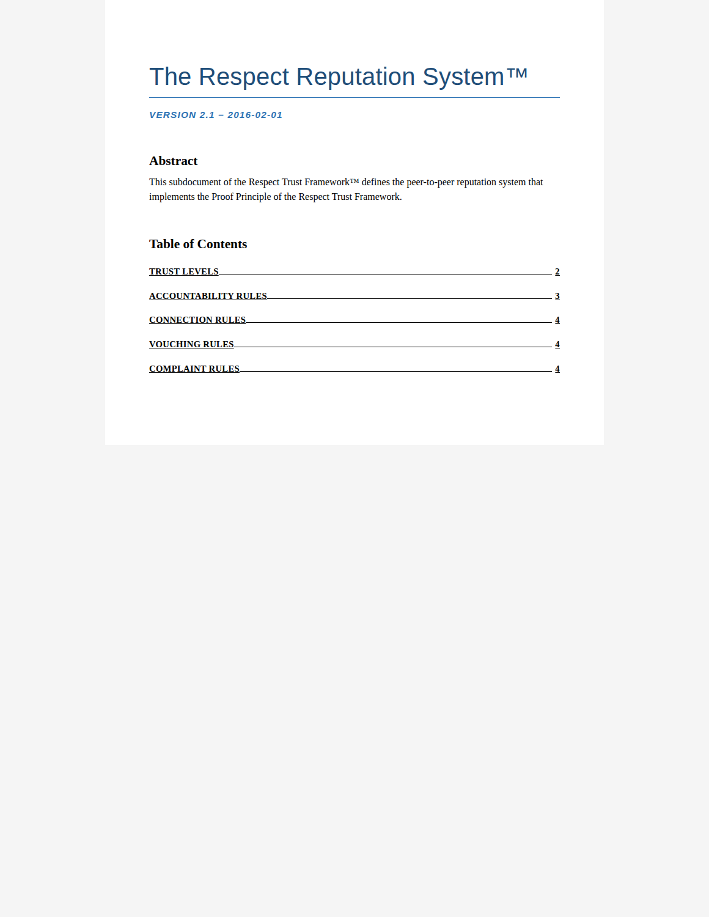The Respect Reputation System™
VERSION 2.1 – 2016-02-01
Abstract
This subdocument of the Respect Trust Framework™ defines the peer-to-peer reputation system that implements the Proof Principle of the Respect Trust Framework.
Table of Contents
TRUST LEVELS 2
ACCOUNTABILITY RULES 3
CONNECTION RULES 4
VOUCHING RULES 4
COMPLAINT RULES 4